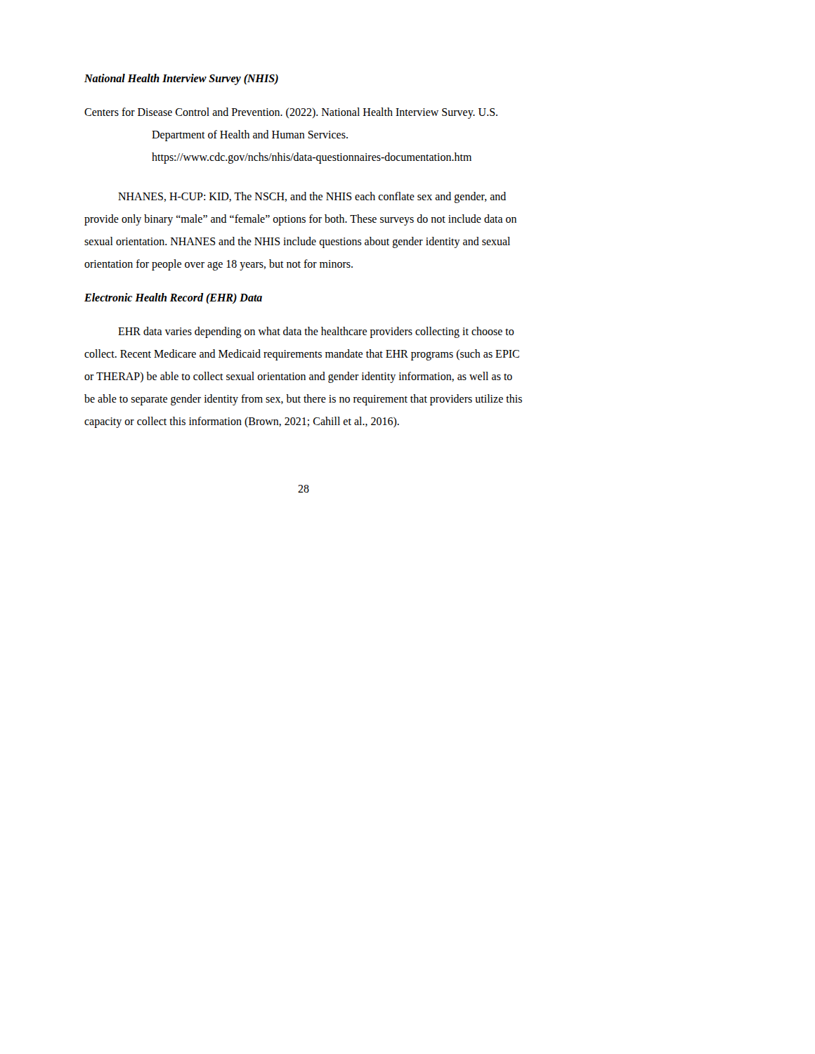National Health Interview Survey (NHIS)
Centers for Disease Control and Prevention. (2022). National Health Interview Survey. U.S. Department of Health and Human Services. https://www.cdc.gov/nchs/nhis/data-questionnaires-documentation.htm
NHANES, H-CUP: KID, The NSCH, and the NHIS each conflate sex and gender, and provide only binary “male” and “female” options for both. These surveys do not include data on sexual orientation. NHANES and the NHIS include questions about gender identity and sexual orientation for people over age 18 years, but not for minors.
Electronic Health Record (EHR) Data
EHR data varies depending on what data the healthcare providers collecting it choose to collect. Recent Medicare and Medicaid requirements mandate that EHR programs (such as EPIC or THERAP) be able to collect sexual orientation and gender identity information, as well as to be able to separate gender identity from sex, but there is no requirement that providers utilize this capacity or collect this information (Brown, 2021; Cahill et al., 2016).
28